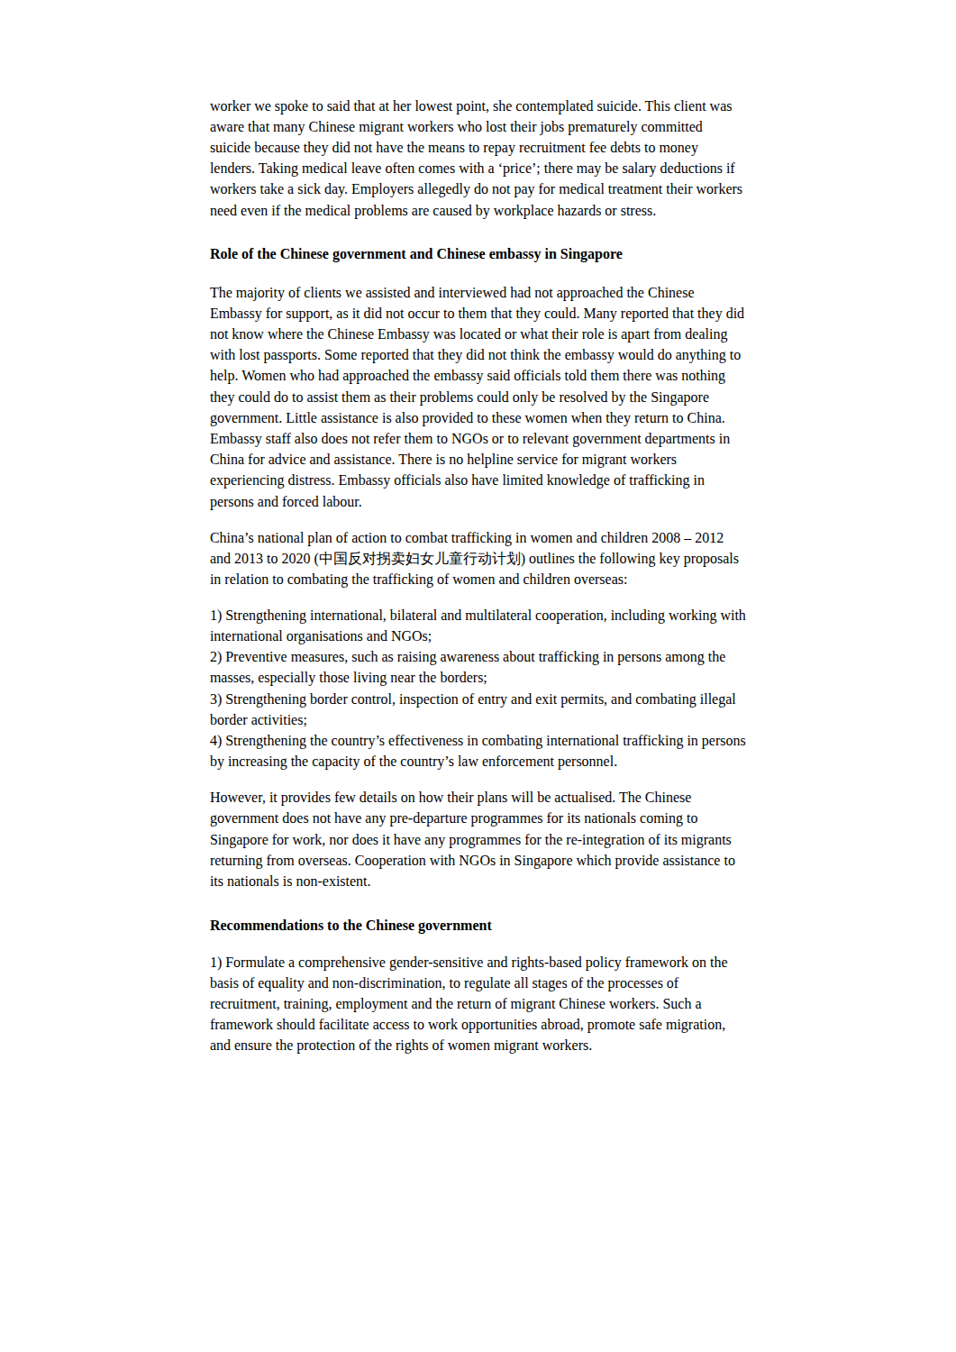worker we spoke to said that at her lowest point, she contemplated suicide. This client was aware that many Chinese migrant workers who lost their jobs prematurely committed suicide because they did not have the means to repay recruitment fee debts to money lenders. Taking medical leave often comes with a ‘price’; there may be salary deductions if workers take a sick day. Employers allegedly do not pay for medical treatment their workers need even if the medical problems are caused by workplace hazards or stress.
Role of the Chinese government and Chinese embassy in Singapore
The majority of clients we assisted and interviewed had not approached the Chinese Embassy for support, as it did not occur to them that they could. Many reported that they did not know where the Chinese Embassy was located or what their role is apart from dealing with lost passports. Some reported that they did not think the embassy would do anything to help. Women who had approached the embassy said officials told them there was nothing they could do to assist them as their problems could only be resolved by the Singapore government. Little assistance is also provided to these women when they return to China. Embassy staff also does not refer them to NGOs or to relevant government departments in China for advice and assistance. There is no helpline service for migrant workers experiencing distress. Embassy officials also have limited knowledge of trafficking in persons and forced labour.
China’s national plan of action to combat trafficking in women and children 2008 – 2012 and 2013 to 2020 (中国反对拐卖妇女儿童行动计划) outlines the following key proposals in relation to combating the trafficking of women and children overseas:
1) Strengthening international, bilateral and multilateral cooperation, including working with international organisations and NGOs;
2) Preventive measures, such as raising awareness about trafficking in persons among the masses, especially those living near the borders;
3) Strengthening border control, inspection of entry and exit permits, and combating illegal border activities;
4) Strengthening the country’s effectiveness in combating international trafficking in persons by increasing the capacity of the country’s law enforcement personnel.
However, it provides few details on how their plans will be actualised. The Chinese government does not have any pre-departure programmes for its nationals coming to Singapore for work, nor does it have any programmes for the re-integration of its migrants returning from overseas. Cooperation with NGOs in Singapore which provide assistance to its nationals is non-existent.
Recommendations to the Chinese government
1) Formulate a comprehensive gender-sensitive and rights-based policy framework on the basis of equality and non-discrimination, to regulate all stages of the processes of recruitment, training, employment and the return of migrant Chinese workers. Such a framework should facilitate access to work opportunities abroad, promote safe migration, and ensure the protection of the rights of women migrant workers.